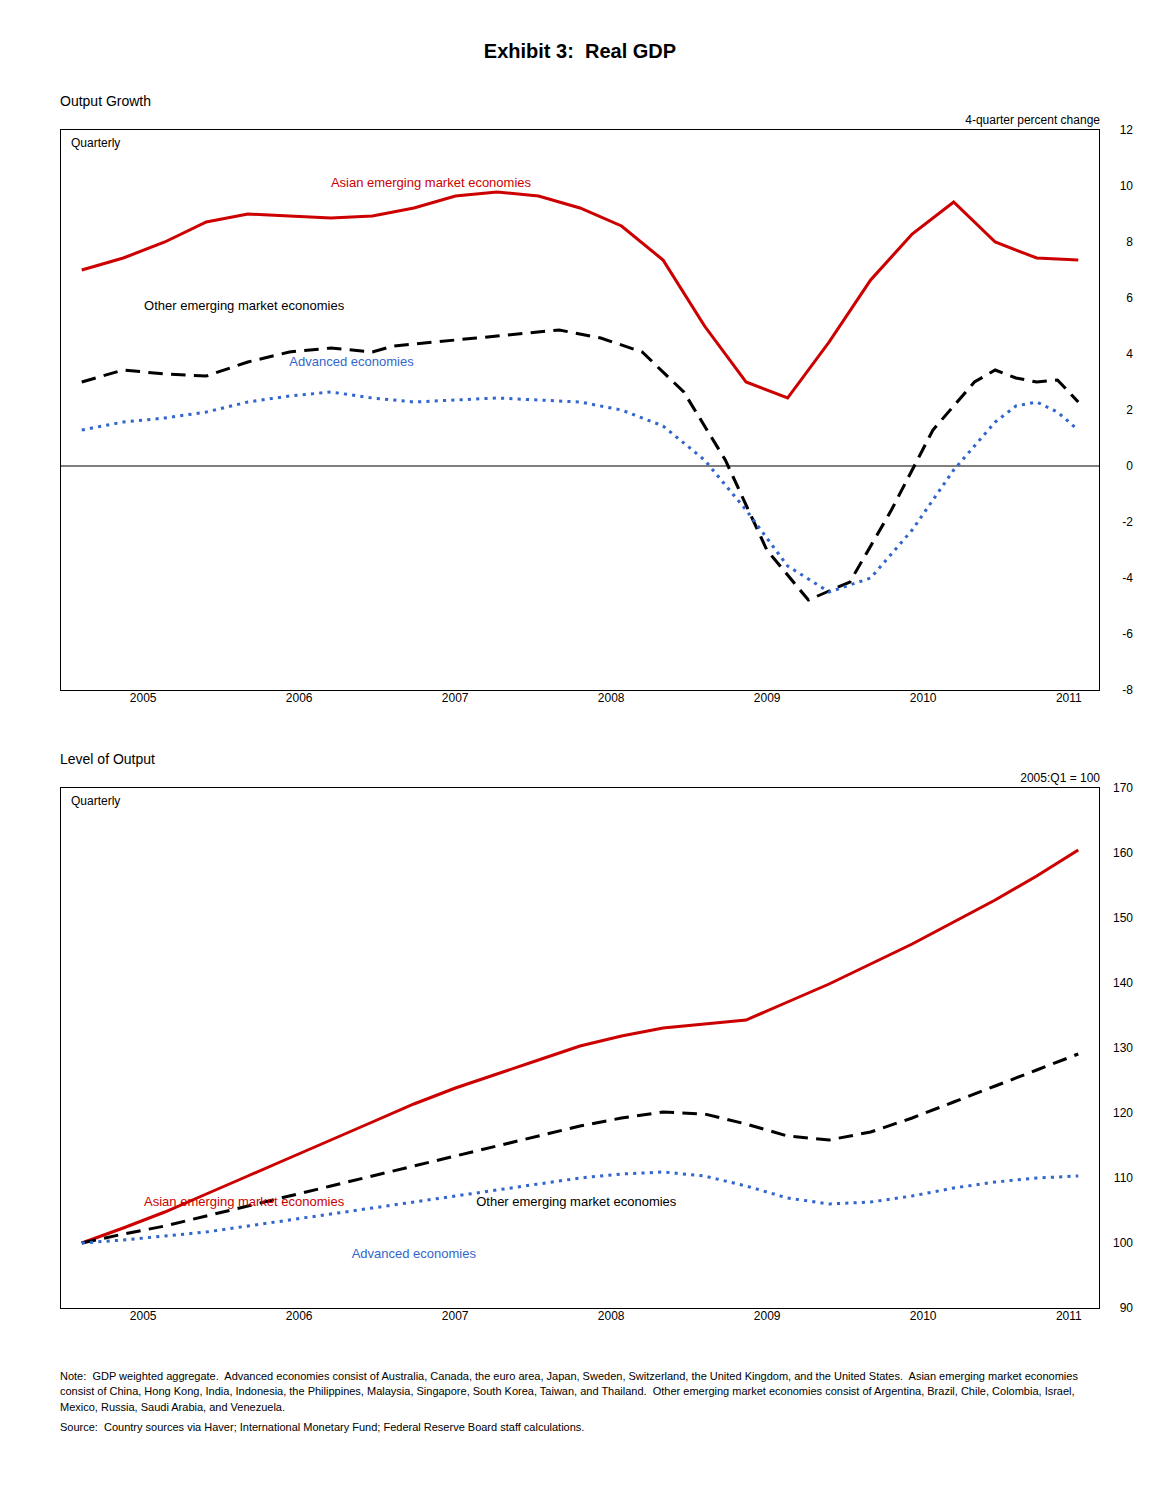Exhibit 3: Real GDP
Output Growth
4-quarter percent change
Quarterly
Asian emerging market economies
Other emerging market economies
Advanced economies
12 10 8 6 4 2 0 -2 -4 -6 -8
2005 2006 2007 2008 2009 2010 2011
Level of Output
2005:Q1 = 100
Quarterly
Asian emerging market economies
Other emerging market economies
Advanced economies
170 160 150 140 130 120 110 100 90
2005 2006 2007 2008 2009 2010 2011
Note: GDP weighted aggregate. Advanced economies consist of Australia, Canada, the euro area, Japan, Sweden, Switzerland, the United Kingdom, and the United States. Asian emerging market economies consist of China, Hong Kong, India, Indonesia, the Philippines, Malaysia, Singapore, South Korea, Taiwan, and Thailand. Other emerging market economies consist of Argentina, Brazil, Chile, Colombia, Israel, Mexico, Russia, Saudi Arabia, and Venezuela.
Source: Country sources via Haver; International Monetary Fund; Federal Reserve Board staff calculations.